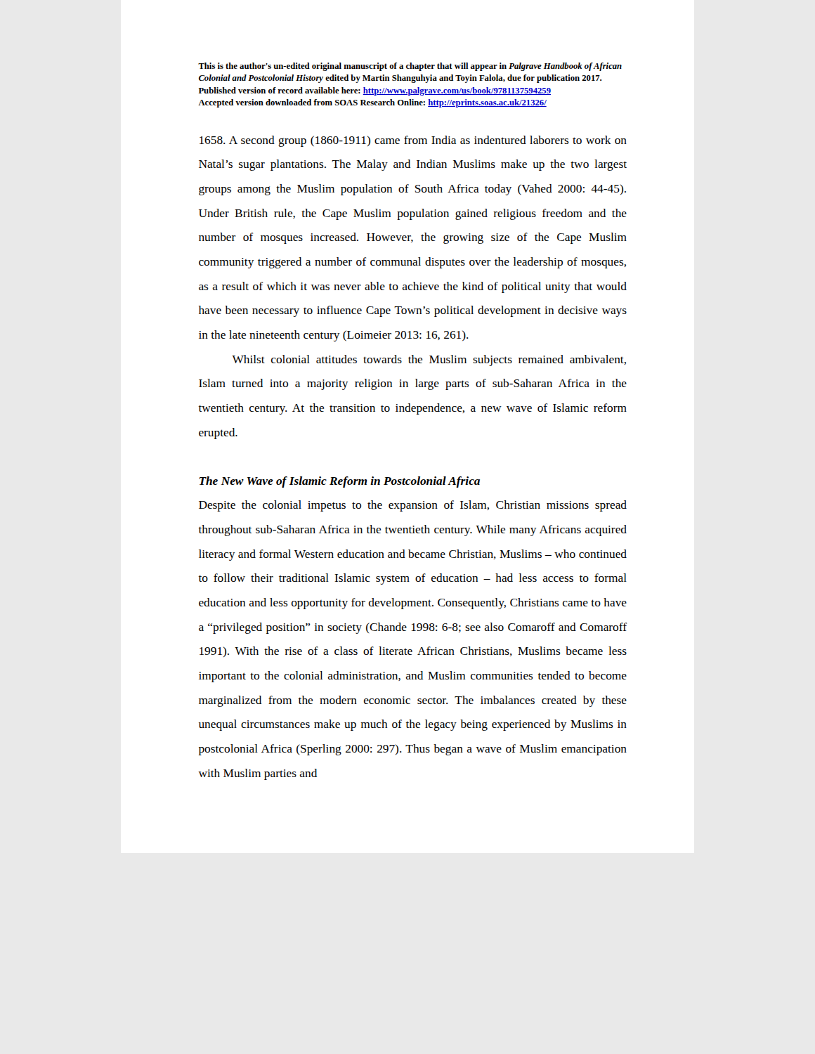This is the author's un-edited original manuscript of a chapter that will appear in Palgrave Handbook of African Colonial and Postcolonial History edited by Martin Shanguhyia and Toyin Falola, due for publication 2017. Published version of record available here: http://www.palgrave.com/us/book/9781137594259
Accepted version downloaded from SOAS Research Online: http://eprints.soas.ac.uk/21326/
1658. A second group (1860-1911) came from India as indentured laborers to work on Natal’s sugar plantations. The Malay and Indian Muslims make up the two largest groups among the Muslim population of South Africa today (Vahed 2000: 44-45). Under British rule, the Cape Muslim population gained religious freedom and the number of mosques increased. However, the growing size of the Cape Muslim community triggered a number of communal disputes over the leadership of mosques, as a result of which it was never able to achieve the kind of political unity that would have been necessary to influence Cape Town’s political development in decisive ways in the late nineteenth century (Loimeier 2013: 16, 261).
Whilst colonial attitudes towards the Muslim subjects remained ambivalent, Islam turned into a majority religion in large parts of sub-Saharan Africa in the twentieth century. At the transition to independence, a new wave of Islamic reform erupted.
The New Wave of Islamic Reform in Postcolonial Africa
Despite the colonial impetus to the expansion of Islam, Christian missions spread throughout sub-Saharan Africa in the twentieth century. While many Africans acquired literacy and formal Western education and became Christian, Muslims – who continued to follow their traditional Islamic system of education – had less access to formal education and less opportunity for development. Consequently, Christians came to have a “privileged position” in society (Chande 1998: 6-8; see also Comaroff and Comaroff 1991). With the rise of a class of literate African Christians, Muslims became less important to the colonial administration, and Muslim communities tended to become marginalized from the modern economic sector. The imbalances created by these unequal circumstances make up much of the legacy being experienced by Muslims in postcolonial Africa (Sperling 2000: 297). Thus began a wave of Muslim emancipation with Muslim parties and